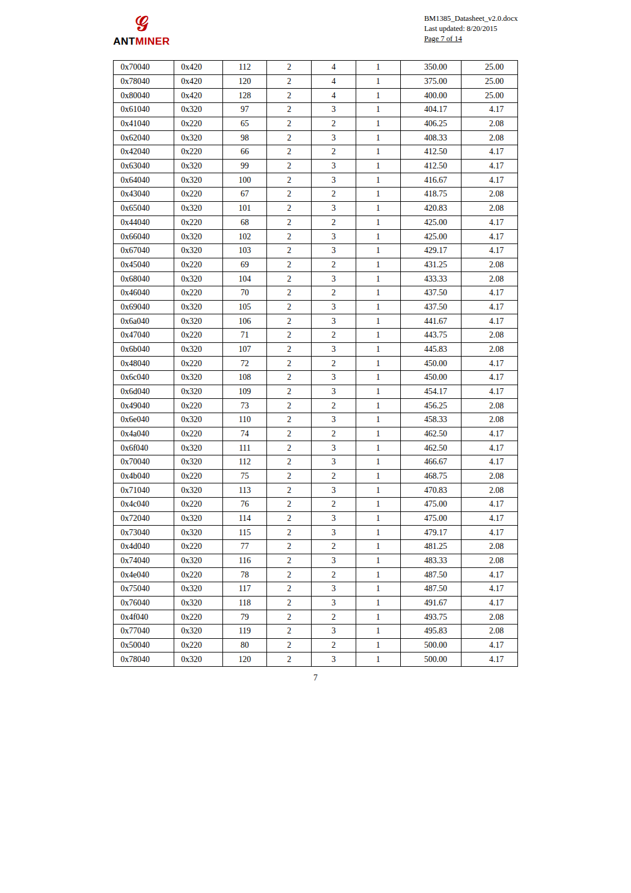𝒢
ANT MINER
BM1385_Datasheet_v2.0.docx
Last updated: 8/20/2015
Page 7 of 14
| 0x70040 | 0x420 | 112 | 2 | 4 | 1 | 350.00 | 25.00 |
| 0x78040 | 0x420 | 120 | 2 | 4 | 1 | 375.00 | 25.00 |
| 0x80040 | 0x420 | 128 | 2 | 4 | 1 | 400.00 | 25.00 |
| 0x61040 | 0x320 | 97 | 2 | 3 | 1 | 404.17 | 4.17 |
| 0x41040 | 0x220 | 65 | 2 | 2 | 1 | 406.25 | 2.08 |
| 0x62040 | 0x320 | 98 | 2 | 3 | 1 | 408.33 | 2.08 |
| 0x42040 | 0x220 | 66 | 2 | 2 | 1 | 412.50 | 4.17 |
| 0x63040 | 0x320 | 99 | 2 | 3 | 1 | 412.50 | 4.17 |
| 0x64040 | 0x320 | 100 | 2 | 3 | 1 | 416.67 | 4.17 |
| 0x43040 | 0x220 | 67 | 2 | 2 | 1 | 418.75 | 2.08 |
| 0x65040 | 0x320 | 101 | 2 | 3 | 1 | 420.83 | 2.08 |
| 0x44040 | 0x220 | 68 | 2 | 2 | 1 | 425.00 | 4.17 |
| 0x66040 | 0x320 | 102 | 2 | 3 | 1 | 425.00 | 4.17 |
| 0x67040 | 0x320 | 103 | 2 | 3 | 1 | 429.17 | 4.17 |
| 0x45040 | 0x220 | 69 | 2 | 2 | 1 | 431.25 | 2.08 |
| 0x68040 | 0x320 | 104 | 2 | 3 | 1 | 433.33 | 2.08 |
| 0x46040 | 0x220 | 70 | 2 | 2 | 1 | 437.50 | 4.17 |
| 0x69040 | 0x320 | 105 | 2 | 3 | 1 | 437.50 | 4.17 |
| 0x6a040 | 0x320 | 106 | 2 | 3 | 1 | 441.67 | 4.17 |
| 0x47040 | 0x220 | 71 | 2 | 2 | 1 | 443.75 | 2.08 |
| 0x6b040 | 0x320 | 107 | 2 | 3 | 1 | 445.83 | 2.08 |
| 0x48040 | 0x220 | 72 | 2 | 2 | 1 | 450.00 | 4.17 |
| 0x6c040 | 0x320 | 108 | 2 | 3 | 1 | 450.00 | 4.17 |
| 0x6d040 | 0x320 | 109 | 2 | 3 | 1 | 454.17 | 4.17 |
| 0x49040 | 0x220 | 73 | 2 | 2 | 1 | 456.25 | 2.08 |
| 0x6e040 | 0x320 | 110 | 2 | 3 | 1 | 458.33 | 2.08 |
| 0x4a040 | 0x220 | 74 | 2 | 2 | 1 | 462.50 | 4.17 |
| 0x6f040 | 0x320 | 111 | 2 | 3 | 1 | 462.50 | 4.17 |
| 0x70040 | 0x320 | 112 | 2 | 3 | 1 | 466.67 | 4.17 |
| 0x4b040 | 0x220 | 75 | 2 | 2 | 1 | 468.75 | 2.08 |
| 0x71040 | 0x320 | 113 | 2 | 3 | 1 | 470.83 | 2.08 |
| 0x4c040 | 0x220 | 76 | 2 | 2 | 1 | 475.00 | 4.17 |
| 0x72040 | 0x320 | 114 | 2 | 3 | 1 | 475.00 | 4.17 |
| 0x73040 | 0x320 | 115 | 2 | 3 | 1 | 479.17 | 4.17 |
| 0x4d040 | 0x220 | 77 | 2 | 2 | 1 | 481.25 | 2.08 |
| 0x74040 | 0x320 | 116 | 2 | 3 | 1 | 483.33 | 2.08 |
| 0x4e040 | 0x220 | 78 | 2 | 2 | 1 | 487.50 | 4.17 |
| 0x75040 | 0x320 | 117 | 2 | 3 | 1 | 487.50 | 4.17 |
| 0x76040 | 0x320 | 118 | 2 | 3 | 1 | 491.67 | 4.17 |
| 0x4f040 | 0x220 | 79 | 2 | 2 | 1 | 493.75 | 2.08 |
| 0x77040 | 0x320 | 119 | 2 | 3 | 1 | 495.83 | 2.08 |
| 0x50040 | 0x220 | 80 | 2 | 2 | 1 | 500.00 | 4.17 |
| 0x78040 | 0x320 | 120 | 2 | 3 | 1 | 500.00 | 4.17 |
7